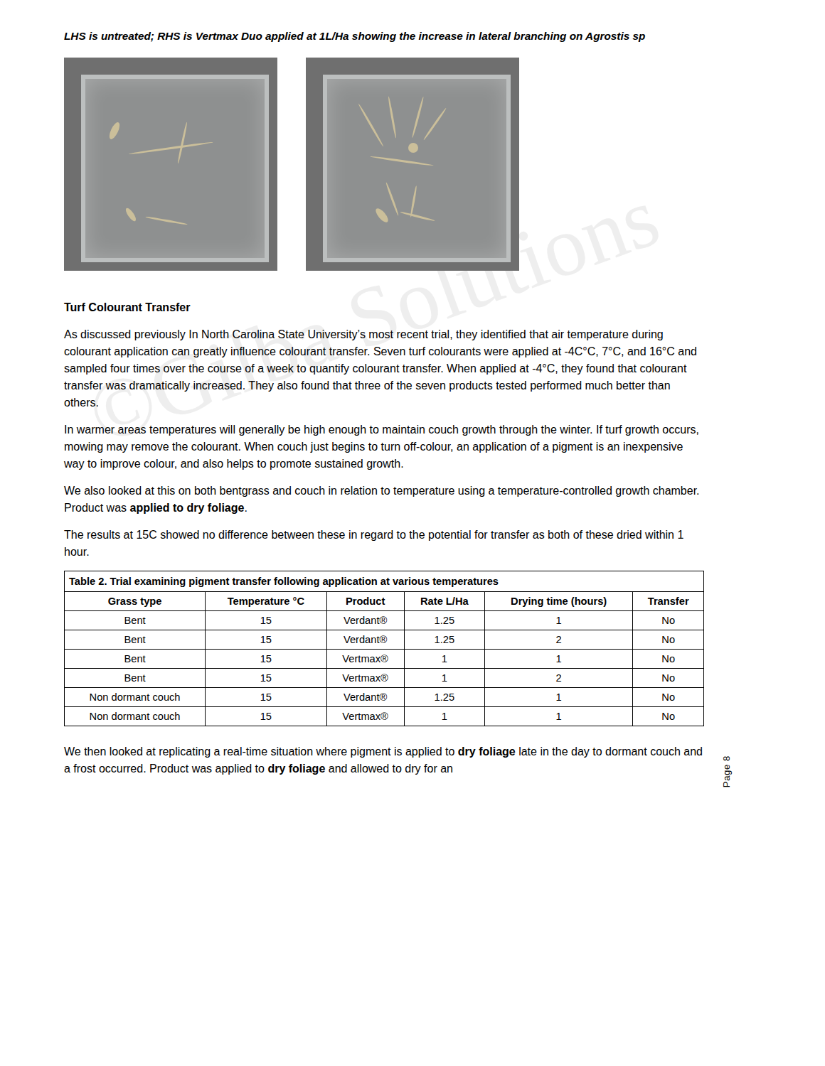©Gilba Solutions
LHS is untreated; RHS is Vertmax Duo applied at 1L/Ha showing the increase in lateral branching on Agrostis sp
Turf Colourant Transfer
As discussed previously In North Carolina State University’s most recent trial, they identified that air temperature during colourant application can greatly influence colourant transfer. Seven turf colourants were applied at -4C°C, 7°C, and 16°C and sampled four times over the course of a week to quantify colourant transfer. When applied at -4°C, they found that colourant transfer was dramatically increased. They also found that three of the seven products tested performed much better than others.
In warmer areas temperatures will generally be high enough to maintain couch growth through the winter. If turf growth occurs, mowing may remove the colourant. When couch just begins to turn off-colour, an application of a pigment is an inexpensive way to improve colour, and also helps to promote sustained growth.
We also looked at this on both bentgrass and couch in relation to temperature using a temperature-controlled growth chamber. Product was applied to dry foliage.
The results at 15C showed no difference between these in regard to the potential for transfer as both of these dried within 1 hour.
Table 2. Trial examining pigment transfer following application at various temperatures
| Grass type | Temperature °C | Product | Rate L/Ha | Drying time (hours) | Transfer |
| --- | --- | --- | --- | --- | --- |
| Bent | 15 | Verdant® | 1.25 | 1 | No |
| Bent | 15 | Verdant® | 1.25 | 2 | No |
| Bent | 15 | Vertmax® | 1 | 1 | No |
| Bent | 15 | Vertmax® | 1 | 2 | No |
| Non dormant couch | 15 | Verdant® | 1.25 | 1 | No |
| Non dormant couch | 15 | Vertmax® | 1 | 1 | No |
We then looked at replicating a real-time situation where pigment is applied to dry foliage late in the day to dormant couch and a frost occurred. Product was applied to dry foliage and allowed to dry for an
Page 8